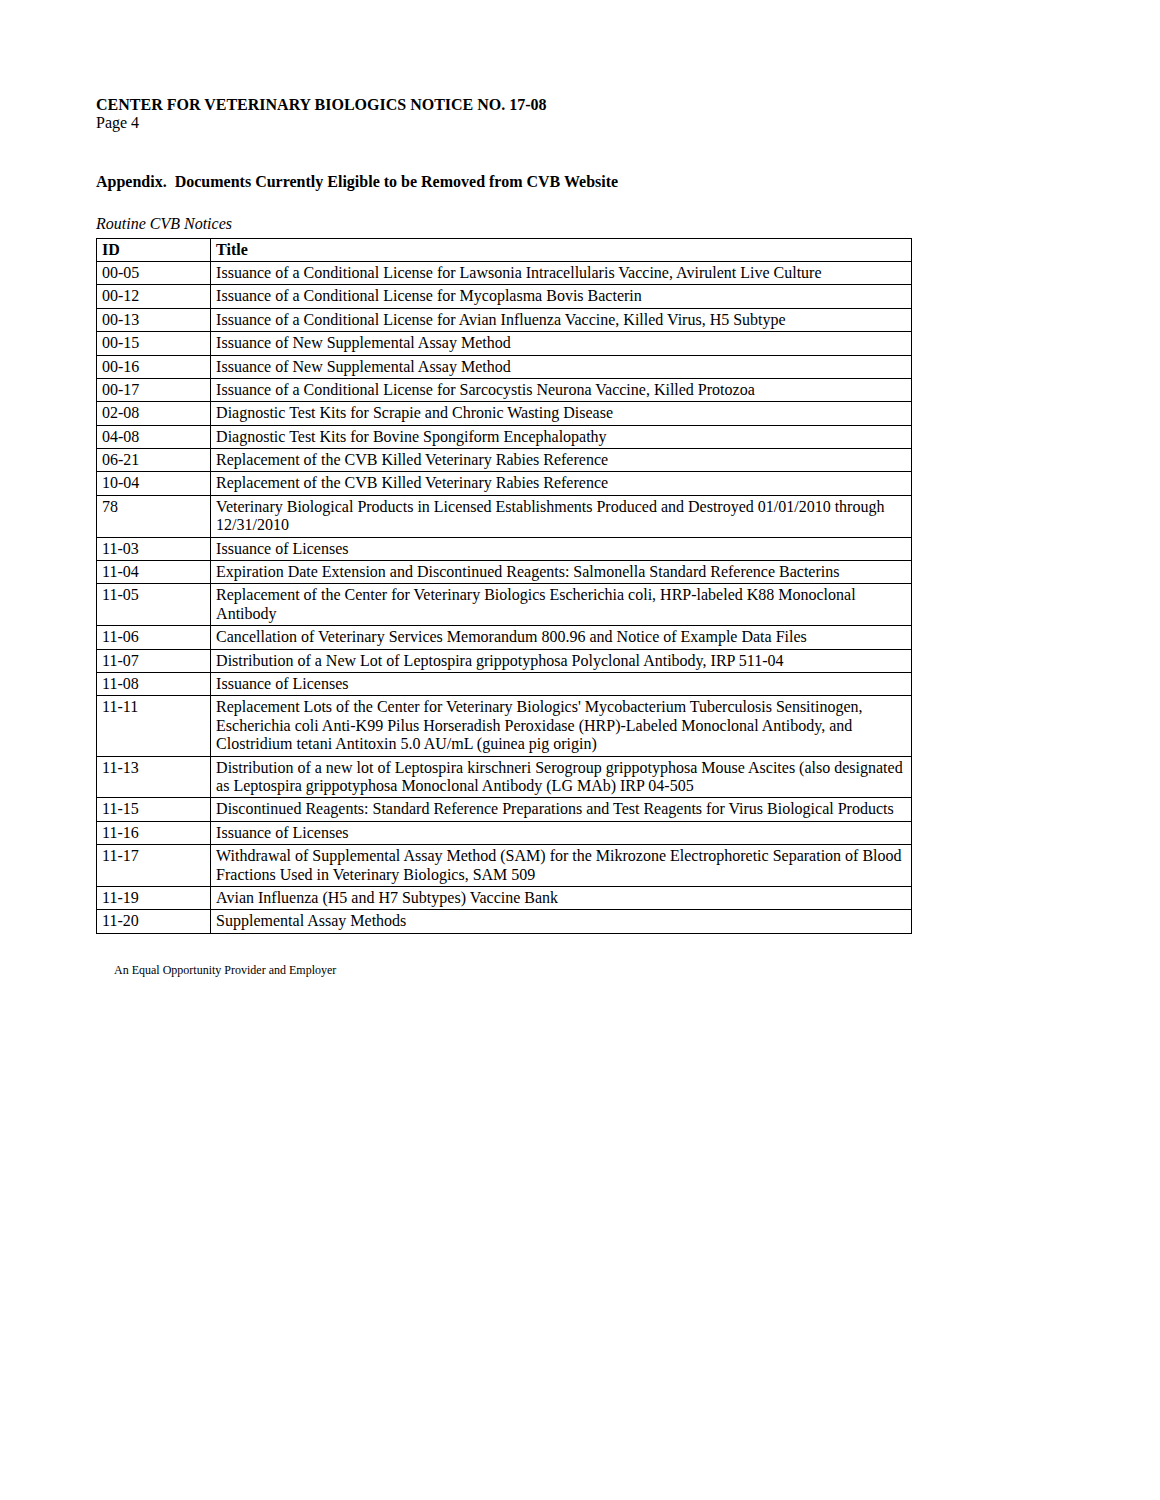CENTER FOR VETERINARY BIOLOGICS NOTICE NO. 17-08
Page 4
Appendix. Documents Currently Eligible to be Removed from CVB Website
Routine CVB Notices
| ID | Title |
| --- | --- |
| 00-05 | Issuance of a Conditional License for Lawsonia Intracellularis Vaccine, Avirulent Live Culture |
| 00-12 | Issuance of a Conditional License for Mycoplasma Bovis Bacterin |
| 00-13 | Issuance of a Conditional License for Avian Influenza Vaccine, Killed Virus, H5 Subtype |
| 00-15 | Issuance of New Supplemental Assay Method |
| 00-16 | Issuance of New Supplemental Assay Method |
| 00-17 | Issuance of a Conditional License for Sarcocystis Neurona Vaccine, Killed Protozoa |
| 02-08 | Diagnostic Test Kits for Scrapie and Chronic Wasting Disease |
| 04-08 | Diagnostic Test Kits for Bovine Spongiform Encephalopathy |
| 06-21 | Replacement of the CVB Killed Veterinary Rabies Reference |
| 10-04 | Replacement of the CVB Killed Veterinary Rabies Reference |
| 78 | Veterinary Biological Products in Licensed Establishments Produced and Destroyed 01/01/2010 through 12/31/2010 |
| 11-03 | Issuance of Licenses |
| 11-04 | Expiration Date Extension and Discontinued Reagents: Salmonella Standard Reference Bacterins |
| 11-05 | Replacement of the Center for Veterinary Biologics Escherichia coli, HRP-labeled K88 Monoclonal Antibody |
| 11-06 | Cancellation of Veterinary Services Memorandum 800.96 and Notice of Example Data Files |
| 11-07 | Distribution of a New Lot of Leptospira grippotyphosa Polyclonal Antibody, IRP 511-04 |
| 11-08 | Issuance of Licenses |
| 11-11 | Replacement Lots of the Center for Veterinary Biologics' Mycobacterium Tuberculosis Sensitinogen, Escherichia coli Anti-K99 Pilus Horseradish Peroxidase (HRP)-Labeled Monoclonal Antibody, and Clostridium tetani Antitoxin 5.0 AU/mL (guinea pig origin) |
| 11-13 | Distribution of a new lot of Leptospira kirschneri Serogroup grippotyphosa Mouse Ascites (also designated as Leptospira grippotyphosa Monoclonal Antibody (LG MAb) IRP 04-505 |
| 11-15 | Discontinued Reagents: Standard Reference Preparations and Test Reagents for Virus Biological Products |
| 11-16 | Issuance of Licenses |
| 11-17 | Withdrawal of Supplemental Assay Method (SAM) for the Mikrozone Electrophoretic Separation of Blood Fractions Used in Veterinary Biologics, SAM 509 |
| 11-19 | Avian Influenza (H5 and H7 Subtypes) Vaccine Bank |
| 11-20 | Supplemental Assay Methods |
An Equal Opportunity Provider and Employer